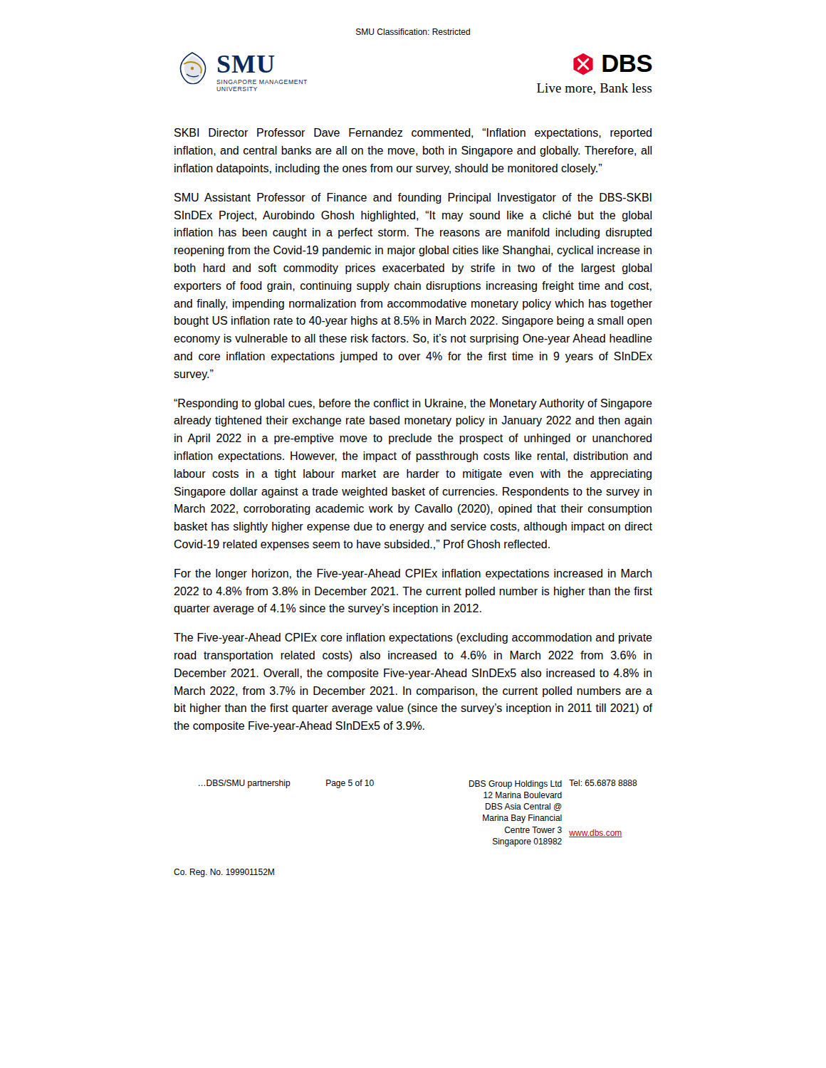SMU Classification: Restricted
SMU SINGAPORE MANAGEMENT UNIVERSITY
DBS
Live more, Bank less
SKBI Director Professor Dave Fernandez commented, “Inflation expectations, reported inflation, and central banks are all on the move, both in Singapore and globally. Therefore, all inflation datapoints, including the ones from our survey, should be monitored closely.”
SMU Assistant Professor of Finance and founding Principal Investigator of the DBS-SKBI SInDEx Project, Aurobindo Ghosh highlighted, “It may sound like a cliché but the global inflation has been caught in a perfect storm. The reasons are manifold including disrupted reopening from the Covid-19 pandemic in major global cities like Shanghai, cyclical increase in both hard and soft commodity prices exacerbated by strife in two of the largest global exporters of food grain, continuing supply chain disruptions increasing freight time and cost, and finally, impending normalization from accommodative monetary policy which has together bought US inflation rate to 40-year highs at 8.5% in March 2022. Singapore being a small open economy is vulnerable to all these risk factors. So, it’s not surprising One-year Ahead headline and core inflation expectations jumped to over 4% for the first time in 9 years of SInDEx survey.”
“Responding to global cues, before the conflict in Ukraine, the Monetary Authority of Singapore already tightened their exchange rate based monetary policy in January 2022 and then again in April 2022 in a pre-emptive move to preclude the prospect of unhinged or unanchored inflation expectations. However, the impact of passthrough costs like rental, distribution and labour costs in a tight labour market are harder to mitigate even with the appreciating Singapore dollar against a trade weighted basket of currencies. Respondents to the survey in March 2022, corroborating academic work by Cavallo (2020), opined that their consumption basket has slightly higher expense due to energy and service costs, although impact on direct Covid-19 related expenses seem to have subsided.,” Prof Ghosh reflected.
For the longer horizon, the Five-year-Ahead CPIEx inflation expectations increased in March 2022 to 4.8% from 3.8% in December 2021. The current polled number is higher than the first quarter average of 4.1% since the survey’s inception in 2012.
The Five-year-Ahead CPIEx core inflation expectations (excluding accommodation and private road transportation related costs) also increased to 4.6% in March 2022 from 3.6% in December 2021. Overall, the composite Five-year-Ahead SInDEx5 also increased to 4.8% in March 2022, from 3.7% in December 2021. In comparison, the current polled numbers are a bit higher than the first quarter average value (since the survey’s inception in 2011 till 2021) of the composite Five-year-Ahead SInDEx5 of 3.9%.
…DBS/SMU partnership
Page 5 of 10
DBS Group Holdings Ltd
12 Marina Boulevard
DBS Asia Central @
Marina Bay Financial
Centre Tower 3
Singapore 018982
Tel: 65.6878 8888
www.dbs.com
Co. Reg. No. 199901152M